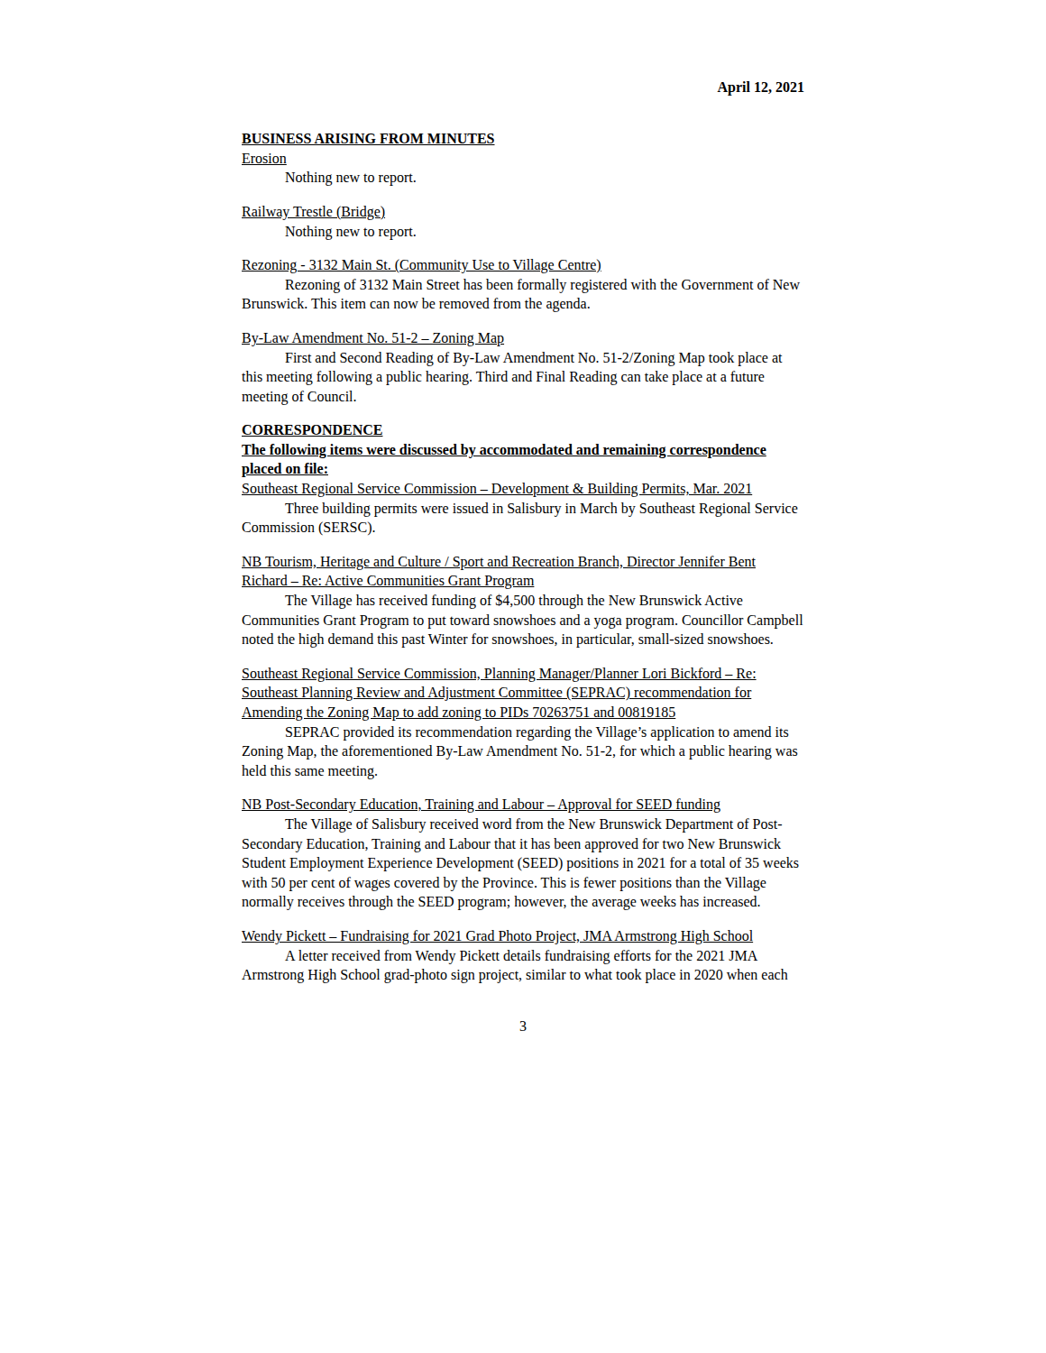April 12, 2021
BUSINESS ARISING FROM MINUTES
Erosion
Nothing new to report.
Railway Trestle (Bridge)
Nothing new to report.
Rezoning - 3132 Main St. (Community Use to Village Centre)
Rezoning of 3132 Main Street has been formally registered with the Government of New Brunswick. This item can now be removed from the agenda.
By-Law Amendment No. 51-2 – Zoning Map
First and Second Reading of By-Law Amendment No. 51-2/Zoning Map took place at this meeting following a public hearing. Third and Final Reading can take place at a future meeting of Council.
CORRESPONDENCE
The following items were discussed by accommodated and remaining correspondence placed on file:
Southeast Regional Service Commission – Development & Building Permits, Mar. 2021
Three building permits were issued in Salisbury in March by Southeast Regional Service Commission (SERSC).
NB Tourism, Heritage and Culture / Sport and Recreation Branch, Director Jennifer Bent Richard – Re: Active Communities Grant Program
The Village has received funding of $4,500 through the New Brunswick Active Communities Grant Program to put toward snowshoes and a yoga program. Councillor Campbell noted the high demand this past Winter for snowshoes, in particular, small-sized snowshoes.
Southeast Regional Service Commission, Planning Manager/Planner Lori Bickford – Re: Southeast Planning Review and Adjustment Committee (SEPRAC) recommendation for Amending the Zoning Map to add zoning to PIDs 70263751 and 00819185
SEPRAC provided its recommendation regarding the Village’s application to amend its Zoning Map, the aforementioned By-Law Amendment No. 51-2, for which a public hearing was held this same meeting.
NB Post-Secondary Education, Training and Labour – Approval for SEED funding
The Village of Salisbury received word from the New Brunswick Department of Post-Secondary Education, Training and Labour that it has been approved for two New Brunswick Student Employment Experience Development (SEED) positions in 2021 for a total of 35 weeks with 50 per cent of wages covered by the Province. This is fewer positions than the Village normally receives through the SEED program; however, the average weeks has increased.
Wendy Pickett – Fundraising for 2021 Grad Photo Project, JMA Armstrong High School
A letter received from Wendy Pickett details fundraising efforts for the 2021 JMA Armstrong High School grad-photo sign project, similar to what took place in 2020 when each
3